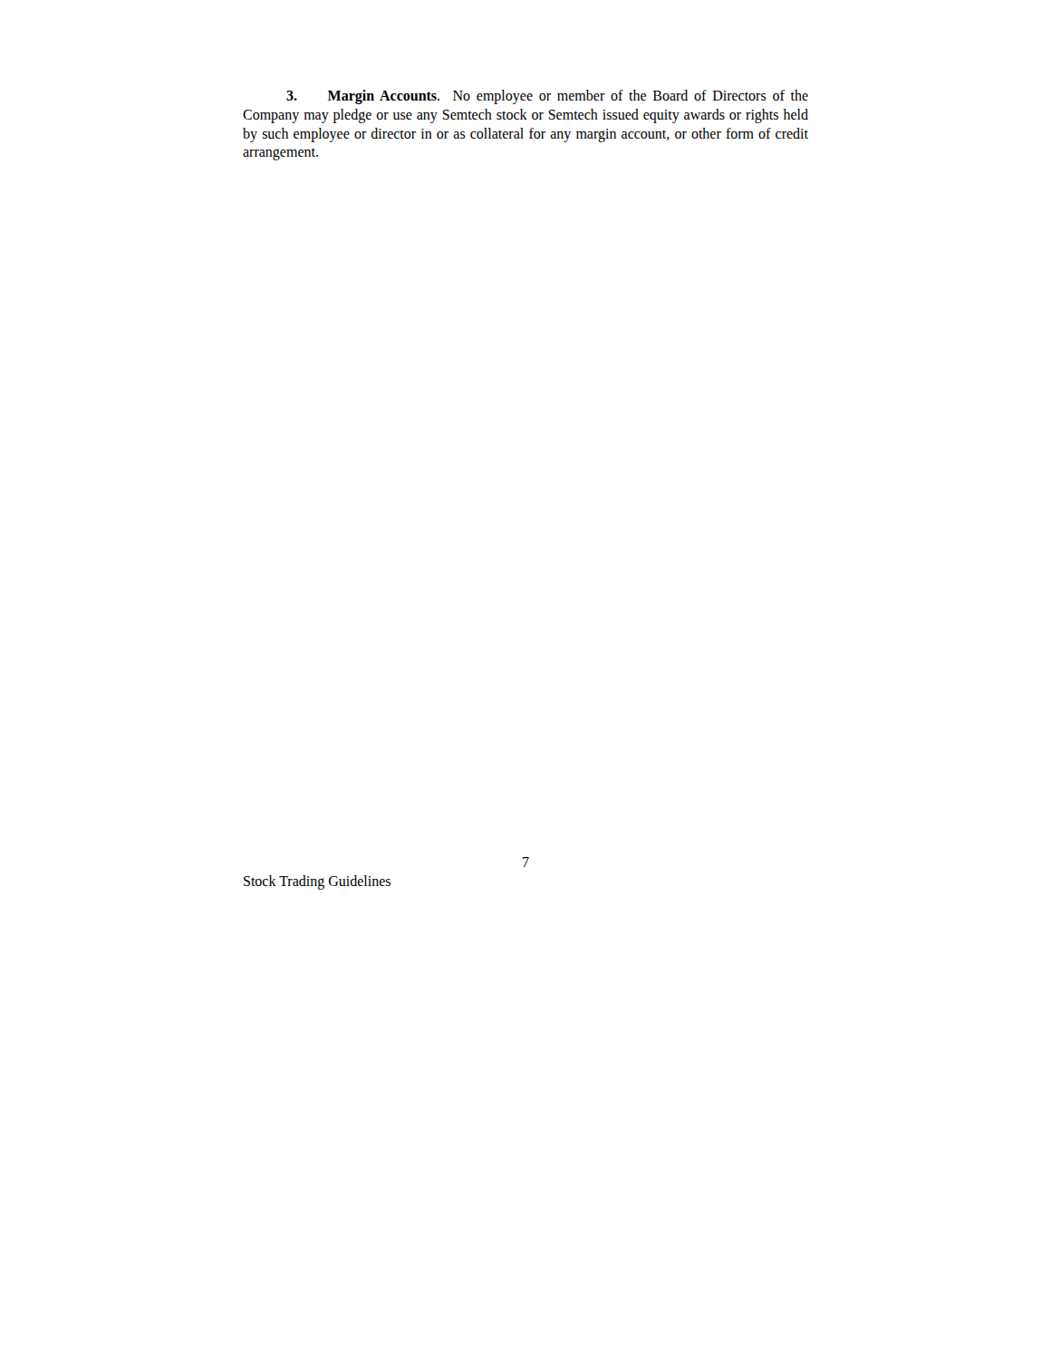3. Margin Accounts. No employee or member of the Board of Directors of the Company may pledge or use any Semtech stock or Semtech issued equity awards or rights held by such employee or director in or as collateral for any margin account, or other form of credit arrangement.
7
Stock Trading Guidelines